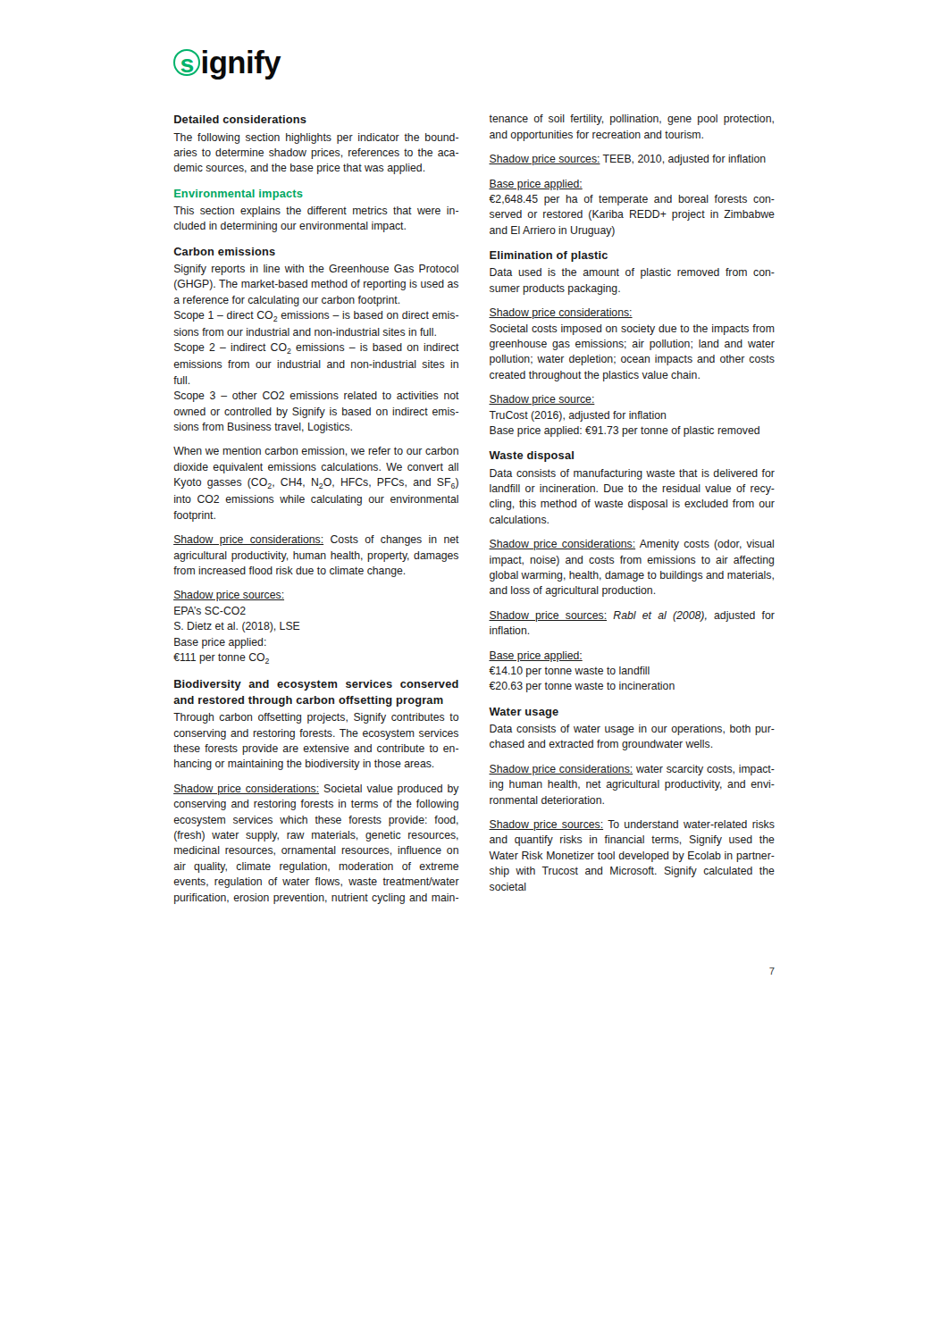signify
Detailed considerations
The following section highlights per indicator the boundaries to determine shadow prices, references to the academic sources, and the base price that was applied.
Environmental impacts
This section explains the different metrics that were included in determining our environmental impact.
Carbon emissions
Signify reports in line with the Greenhouse Gas Protocol (GHGP). The market-based method of reporting is used as a reference for calculating our carbon footprint.
Scope 1 – direct CO2 emissions – is based on direct emissions from our industrial and non-industrial sites in full.
Scope 2 – indirect CO2 emissions – is based on indirect emissions from our industrial and non-industrial sites in full.
Scope 3 – other CO2 emissions related to activities not owned or controlled by Signify is based on indirect emissions from Business travel, Logistics.
When we mention carbon emission, we refer to our carbon dioxide equivalent emissions calculations. We convert all Kyoto gasses (CO2, CH4, N2O, HFCs, PFCs, and SF6) into CO2 emissions while calculating our environmental footprint.
Shadow price considerations: Costs of changes in net agricultural productivity, human health, property, damages from increased flood risk due to climate change.
Shadow price sources:
EPA’s SC-CO2
S. Dietz et al. (2018), LSE
Base price applied:
€111 per tonne CO2
Biodiversity and ecosystem services conserved and restored through carbon offsetting program
Through carbon offsetting projects, Signify contributes to conserving and restoring forests. The ecosystem services these forests provide are extensive and contribute to enhancing or maintaining the biodiversity in those areas.
Shadow price considerations: Societal value produced by conserving and restoring forests in terms of the following ecosystem services which these forests provide: food, (fresh) water supply, raw materials, genetic resources, medicinal resources, ornamental resources, influence on air quality, climate regulation, moderation of extreme events, regulation of water flows, waste treatment/water purification, erosion prevention, nutrient cycling and maintenance of soil fertility, pollination, gene pool protection, and opportunities for recreation and tourism.
Shadow price sources: TEEB, 2010, adjusted for inflation
Base price applied:
€2,648.45 per ha of temperate and boreal forests conserved or restored (Kariba REDD+ project in Zimbabwe and El Arriero in Uruguay)
Elimination of plastic
Data used is the amount of plastic removed from consumer products packaging.
Shadow price considerations:
Societal costs imposed on society due to the impacts from greenhouse gas emissions; air pollution; land and water pollution; water depletion; ocean impacts and other costs created throughout the plastics value chain.
Shadow price source:
TruCost (2016), adjusted for inflation
Base price applied: €91.73 per tonne of plastic removed
Waste disposal
Data consists of manufacturing waste that is delivered for landfill or incineration. Due to the residual value of recycling, this method of waste disposal is excluded from our calculations.
Shadow price considerations: Amenity costs (odor, visual impact, noise) and costs from emissions to air affecting global warming, health, damage to buildings and materials, and loss of agricultural production.
Shadow price sources: Rabl et al (2008), adjusted for inflation.
Base price applied:
€14.10 per tonne waste to landfill
€20.63 per tonne waste to incineration
Water usage
Data consists of water usage in our operations, both purchased and extracted from groundwater wells.
Shadow price considerations: water scarcity costs, impacting human health, net agricultural productivity, and environmental deterioration.
Shadow price sources: To understand water-related risks and quantify risks in financial terms, Signify used the Water Risk Monetizer tool developed by Ecolab in partnership with Trucost and Microsoft. Signify calculated the societal
7